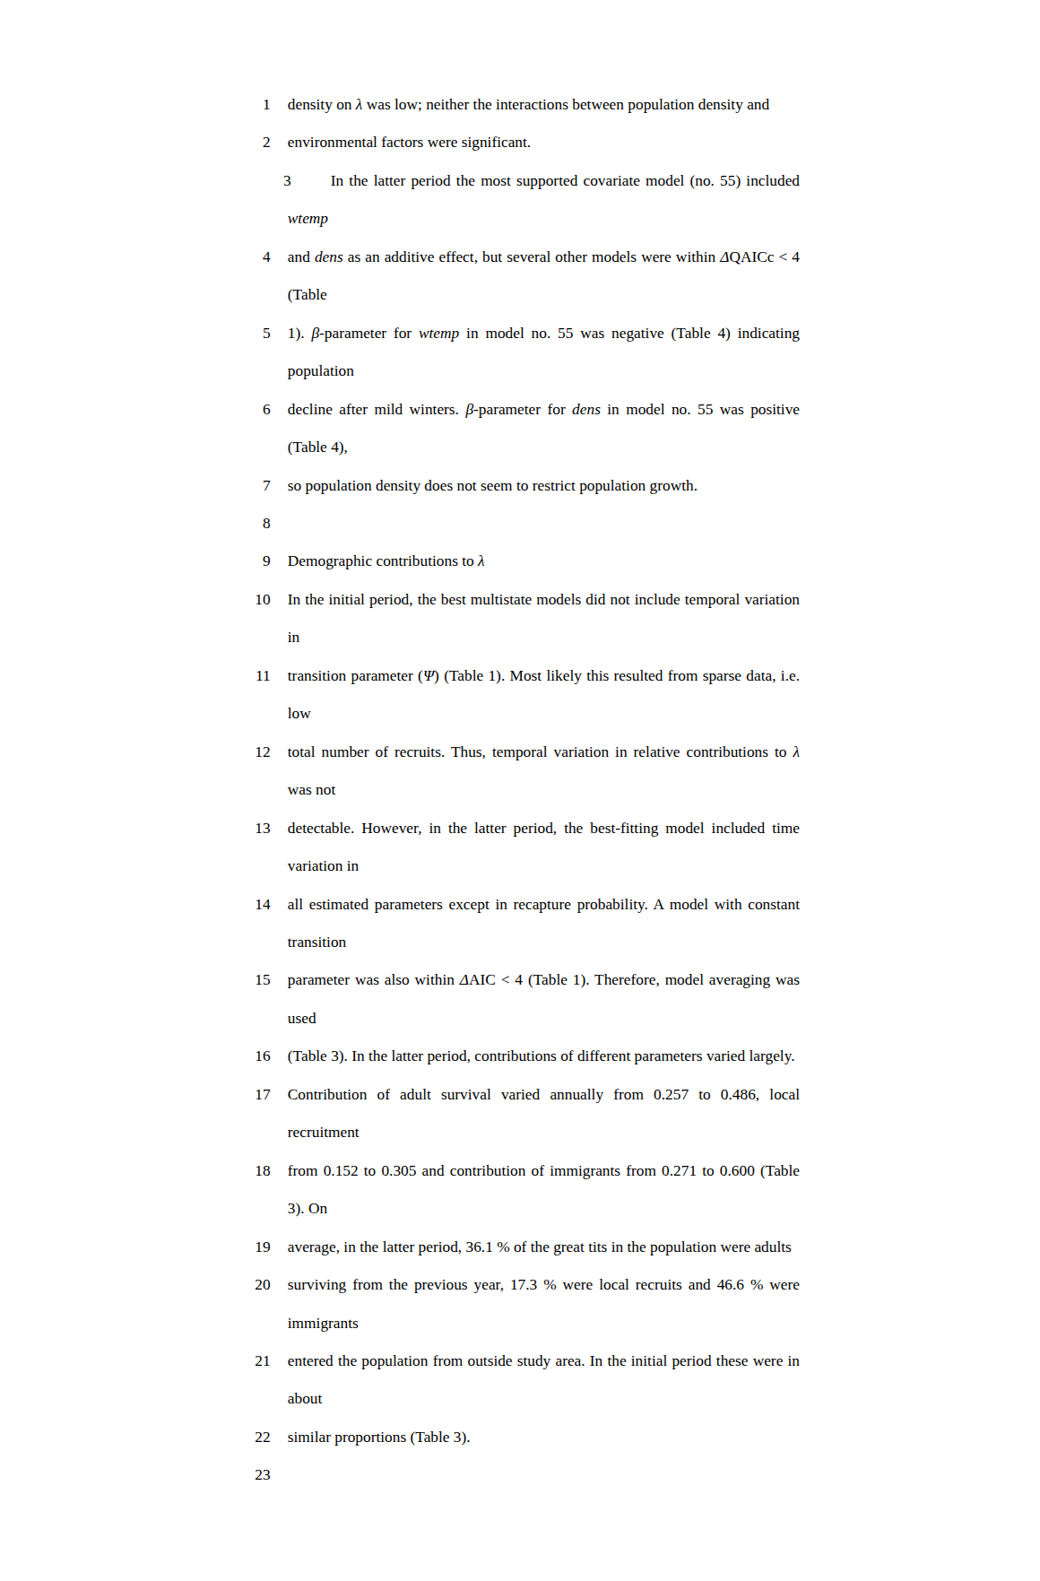1density on λ was low; neither the interactions between population density and
2environmental factors were significant.
3 In the latter period the most supported covariate model (no. 55) included wtemp
4and dens as an additive effect, but several other models were within ΔQAICc < 4 (Table
51). β-parameter for wtemp in model no. 55 was negative (Table 4) indicating population
6decline after mild winters. β-parameter for dens in model no. 55 was positive (Table 4),
7so population density does not seem to restrict population growth.
8
9 Demographic contributions to λ
10 In the initial period, the best multistate models did not include temporal variation in
11transition parameter (Ψ) (Table 1). Most likely this resulted from sparse data, i.e. low
12total number of recruits. Thus, temporal variation in relative contributions to λ was not
13detectable. However, in the latter period, the best-fitting model included time variation in
14all estimated parameters except in recapture probability. A model with constant transition
15parameter was also within ΔAIC < 4 (Table 1). Therefore, model averaging was used
16(Table 3). In the latter period, contributions of different parameters varied largely.
17 Contribution of adult survival varied annually from 0.257 to 0.486, local recruitment
18from 0.152 to 0.305 and contribution of immigrants from 0.271 to 0.600 (Table 3). On
19average, in the latter period, 36.1 % of the great tits in the population were adults
20surviving from the previous year, 17.3 % were local recruits and 46.6 % were immigrants
21entered the population from outside study area. In the initial period these were in about
22similar proportions (Table 3).
23